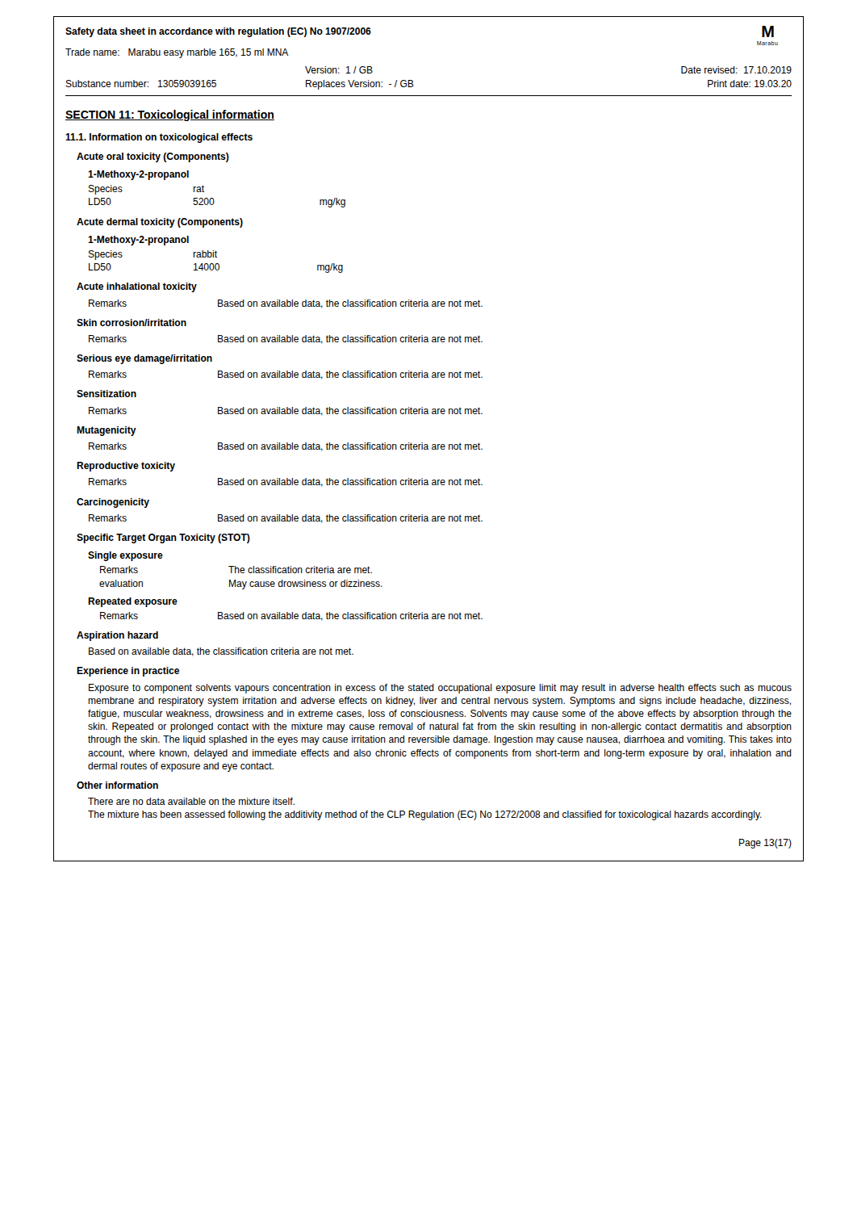M
Marabu
Safety data sheet in accordance with regulation (EC) No 1907/2006
Trade name: Marabu easy marble 165, 15 ml MNA
| | Version: 1 / GB | Date revised: 17.10.2019 |
| Substance number: 13059039165 | Replaces Version: - / GB | Print date: 19.03.20 |
SECTION 11: Toxicological information
11.1. Information on toxicological effects
Acute oral toxicity (Components)
1-Methoxy-2-propanol
| Species | rat | |
| LD50 | 5200 | mg/kg |
Acute dermal toxicity (Components)
1-Methoxy-2-propanol
| Species | rabbit | |
| LD50 | 14000 | mg/kg |
Acute inhalational toxicity
| Remarks | Based on available data, the classification criteria are not met. |
Skin corrosion/irritation
| Remarks | Based on available data, the classification criteria are not met. |
Serious eye damage/irritation
| Remarks | Based on available data, the classification criteria are not met. |
Sensitization
| Remarks | Based on available data, the classification criteria are not met. |
Mutagenicity
| Remarks | Based on available data, the classification criteria are not met. |
Reproductive toxicity
| Remarks | Based on available data, the classification criteria are not met. |
Carcinogenicity
| Remarks | Based on available data, the classification criteria are not met. |
Specific Target Organ Toxicity (STOT)
Single exposure
| Remarks | The classification criteria are met. |
| evaluation | May cause drowsiness or dizziness. |
Repeated exposure
| Remarks | Based on available data, the classification criteria are not met. |
Aspiration hazard
Based on available data, the classification criteria are not met.
Experience in practice
Exposure to component solvents vapours concentration in excess of the stated occupational exposure limit may result in adverse health effects such as mucous membrane and respiratory system irritation and adverse effects on kidney, liver and central nervous system. Symptoms and signs include headache, dizziness, fatigue, muscular weakness, drowsiness and in extreme cases, loss of consciousness. Solvents may cause some of the above effects by absorption through the skin. Repeated or prolonged contact with the mixture may cause removal of natural fat from the skin resulting in non-allergic contact dermatitis and absorption through the skin. The liquid splashed in the eyes may cause irritation and reversible damage. Ingestion may cause nausea, diarrhoea and vomiting. This takes into account, where known, delayed and immediate effects and also chronic effects of components from short-term and long-term exposure by oral, inhalation and dermal routes of exposure and eye contact.
Other information
There are no data available on the mixture itself.
The mixture has been assessed following the additivity method of the CLP Regulation (EC) No 1272/2008 and classified for toxicological hazards accordingly.
Page 13(17)